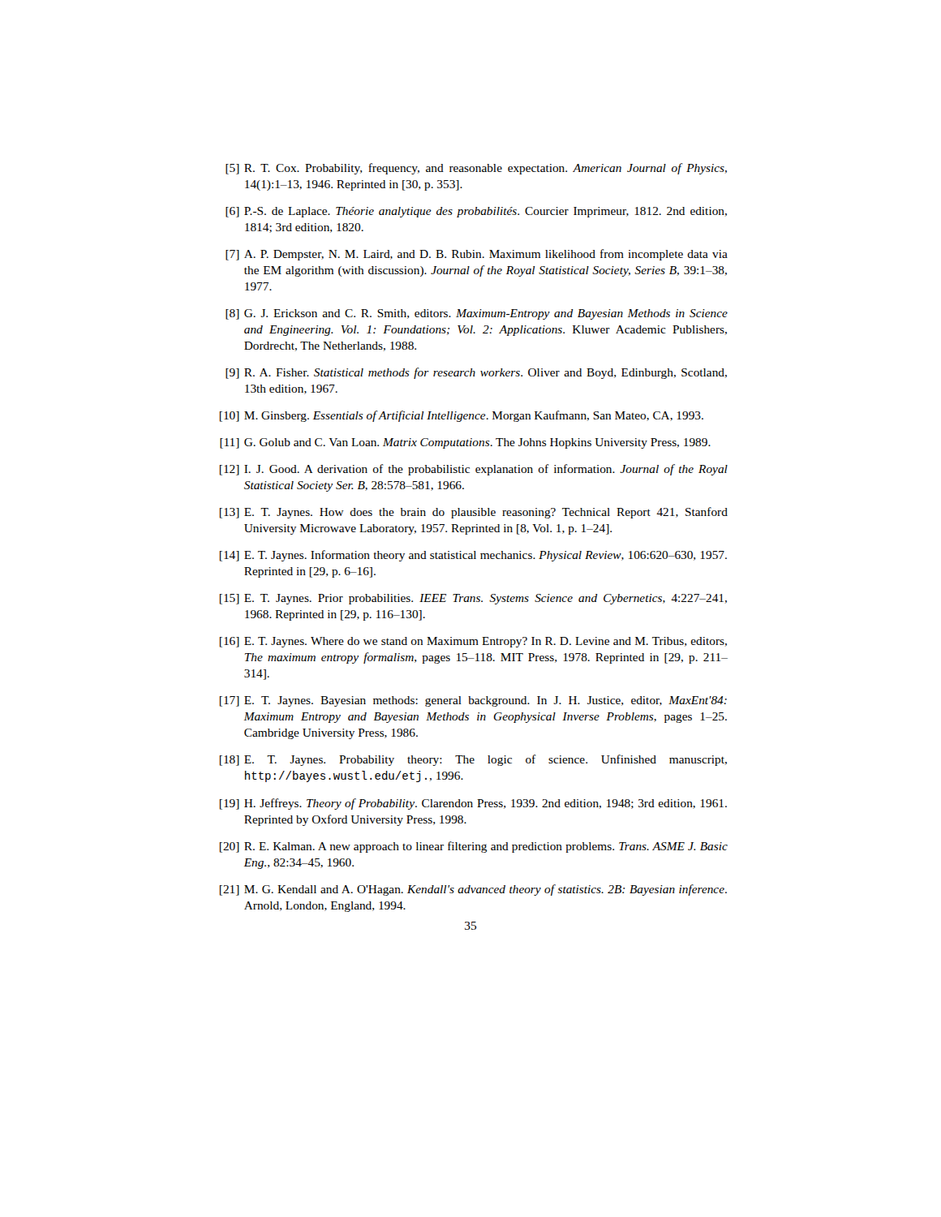[5] R. T. Cox. Probability, frequency, and reasonable expectation. American Journal of Physics, 14(1):1–13, 1946. Reprinted in [30, p. 353].
[6] P.-S. de Laplace. Théorie analytique des probabilités. Courcier Imprimeur, 1812. 2nd edition, 1814; 3rd edition, 1820.
[7] A. P. Dempster, N. M. Laird, and D. B. Rubin. Maximum likelihood from incomplete data via the EM algorithm (with discussion). Journal of the Royal Statistical Society, Series B, 39:1–38, 1977.
[8] G. J. Erickson and C. R. Smith, editors. Maximum-Entropy and Bayesian Methods in Science and Engineering. Vol. 1: Foundations; Vol. 2: Applications. Kluwer Academic Publishers, Dordrecht, The Netherlands, 1988.
[9] R. A. Fisher. Statistical methods for research workers. Oliver and Boyd, Edinburgh, Scotland, 13th edition, 1967.
[10] M. Ginsberg. Essentials of Artificial Intelligence. Morgan Kaufmann, San Mateo, CA, 1993.
[11] G. Golub and C. Van Loan. Matrix Computations. The Johns Hopkins University Press, 1989.
[12] I. J. Good. A derivation of the probabilistic explanation of information. Journal of the Royal Statistical Society Ser. B, 28:578–581, 1966.
[13] E. T. Jaynes. How does the brain do plausible reasoning? Technical Report 421, Stanford University Microwave Laboratory, 1957. Reprinted in [8, Vol. 1, p. 1–24].
[14] E. T. Jaynes. Information theory and statistical mechanics. Physical Review, 106:620–630, 1957. Reprinted in [29, p. 6–16].
[15] E. T. Jaynes. Prior probabilities. IEEE Trans. Systems Science and Cybernetics, 4:227–241, 1968. Reprinted in [29, p. 116–130].
[16] E. T. Jaynes. Where do we stand on Maximum Entropy? In R. D. Levine and M. Tribus, editors, The maximum entropy formalism, pages 15–118. MIT Press, 1978. Reprinted in [29, p. 211–314].
[17] E. T. Jaynes. Bayesian methods: general background. In J. H. Justice, editor, MaxEnt'84: Maximum Entropy and Bayesian Methods in Geophysical Inverse Problems, pages 1–25. Cambridge University Press, 1986.
[18] E. T. Jaynes. Probability theory: The logic of science. Unfinished manuscript, http://bayes.wustl.edu/etj., 1996.
[19] H. Jeffreys. Theory of Probability. Clarendon Press, 1939. 2nd edition, 1948; 3rd edition, 1961. Reprinted by Oxford University Press, 1998.
[20] R. E. Kalman. A new approach to linear filtering and prediction problems. Trans. ASME J. Basic Eng., 82:34–45, 1960.
[21] M. G. Kendall and A. O'Hagan. Kendall's advanced theory of statistics. 2B: Bayesian inference. Arnold, London, England, 1994.
35